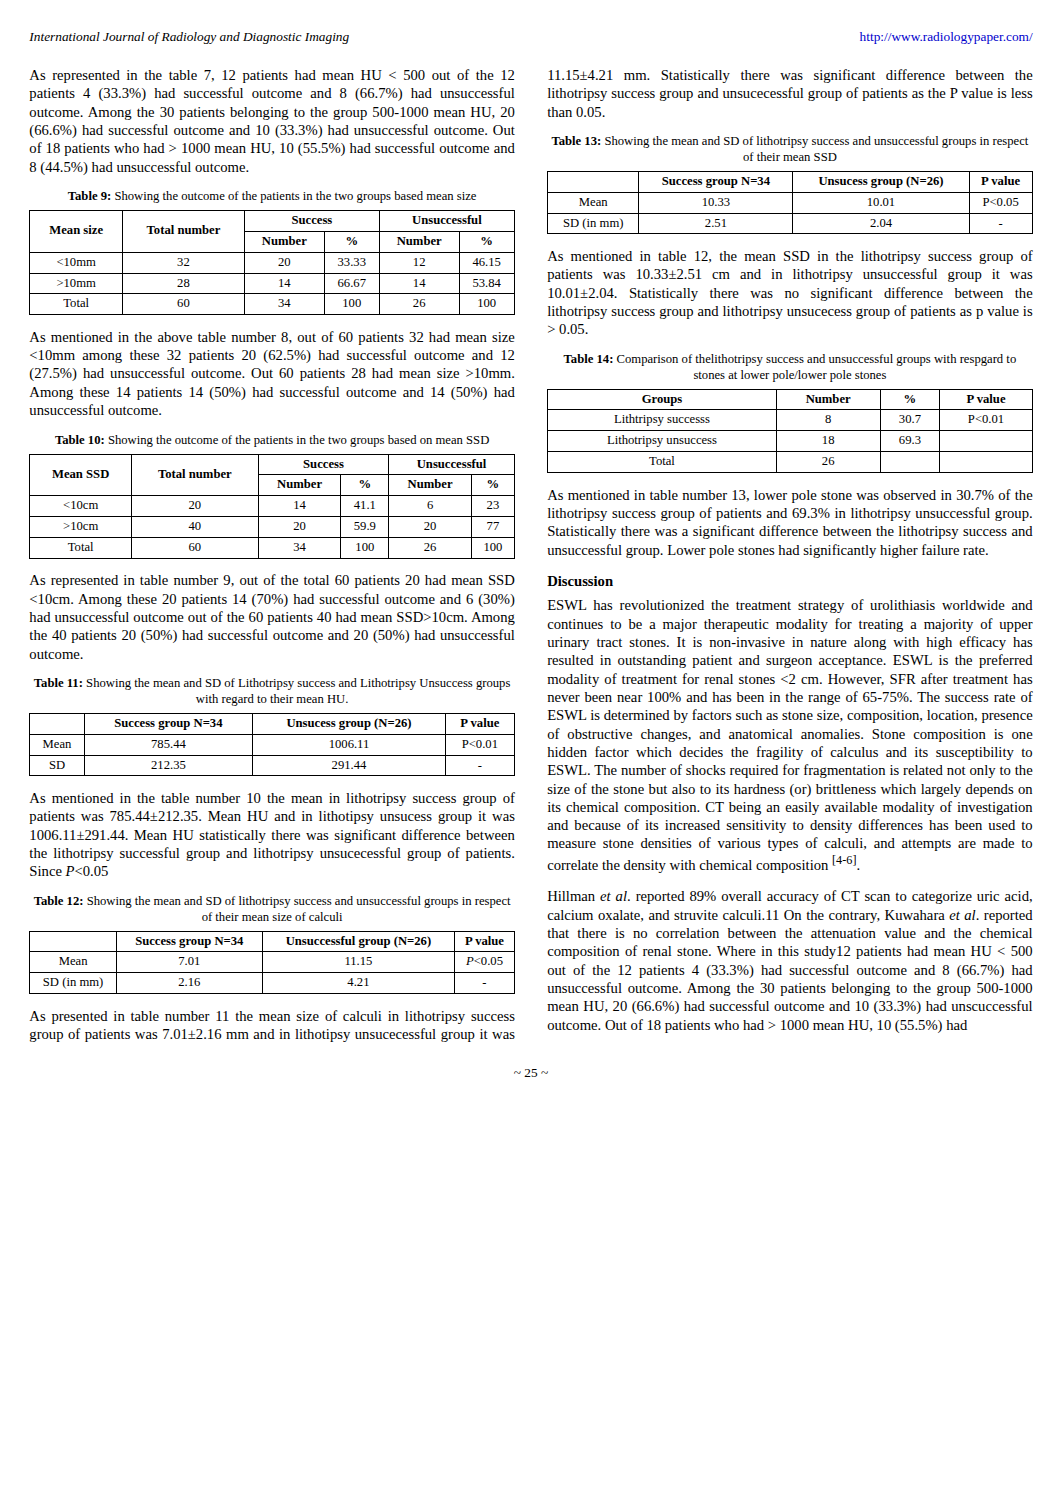International Journal of Radiology and Diagnostic Imaging http://www.radiologypaper.com/
As represented in the table 7, 12 patients had mean HU < 500 out of the 12 patients 4 (33.3%) had successful outcome and 8 (66.7%) had unsuccessful outcome. Among the 30 patients belonging to the group 500-1000 mean HU, 20 (66.6%) had successful outcome and 10 (33.3%) had unsuccessful outcome. Out of 18 patients who had > 1000 mean HU, 10 (55.5%) had successful outcome and 8 (44.5%) had unsuccessful outcome.
Table 9: Showing the outcome of the patients in the two groups based mean size
| Mean size | Total number | Success | Unsuccessful |
| --- | --- | --- | --- |
| Number | % | Number | % |
| <10mm | 32 | 20 | 33.33 | 12 | 46.15 |
| >10mm | 28 | 14 | 66.67 | 14 | 53.84 |
| Total | 60 | 34 | 100 | 26 | 100 |
As mentioned in the above table number 8, out of 60 patients 32 had mean size <10mm among these 32 patients 20 (62.5%) had successful outcome and 12 (27.5%) had unsuccessful outcome. Out 60 patients 28 had mean size >10mm. Among these 14 patients 14 (50%) had successful outcome and 14 (50%) had unsuccessful outcome.
Table 10: Showing the outcome of the patients in the two groups based on mean SSD
| Mean SSD | Total number | Success | Unsuccessful |
| --- | --- | --- | --- |
| Number | % | Number | % |
| <10cm | 20 | 14 | 41.1 | 6 | 23 |
| >10cm | 40 | 20 | 59.9 | 20 | 77 |
| Total | 60 | 34 | 100 | 26 | 100 |
As represented in table number 9, out of the total 60 patients 20 had mean SSD <10cm. Among these 20 patients 14 (70%) had successful outcome and 6 (30%) had unsuccessful outcome out of the 60 patients 40 had mean SSD>10cm. Among the 40 patients 20 (50%) had successful outcome and 20 (50%) had unsuccessful outcome.
Table 11: Showing the mean and SD of Lithotripsy success and Lithotripsy Unsuccess groups with regard to their mean HU.
| | Success group N=34 | Unsucess group (N=26) | P value |
| --- | --- | --- | --- |
| Mean | 785.44 | 1006.11 | P<0.01 |
| SD | 212.35 | 291.44 | - |
As mentioned in the table number 10 the mean in lithotripsy success group of patients was 785.44±212.35. Mean HU and in lithotipsy unsucess group it was 1006.11±291.44. Mean HU statistically there was significant difference between the lithotripsy successful group and lithotripsy unsucecessful group of patients. Since P<0.05
Table 12: Showing the mean and SD of lithotripsy success and unsuccessful groups in respect of their mean size of calculi
| | Success group N=34 | Unsuccessful group (N=26) | P value |
| --- | --- | --- | --- |
| Mean | 7.01 | 11.15 | P <0.05 |
| SD (in mm) | 2.16 | 4.21 | - |
As presented in table number 11 the mean size of calculi in lithotripsy success group of patients was 7.01±2.16 mm and in lithotipsy unsucecessful group it was 11.15±4.21 mm. Statistically there was significant difference between the lithotripsy success group and unsucecessful group of patients as the P value is less than 0.05.
Table 13: Showing the mean and SD of lithotripsy success and unsuccessful groups in respect of their mean SSD
| | Success group N=34 | Unsucess group (N=26) | P value |
| --- | --- | --- | --- |
| Mean | 10.33 | 10.01 | P<0.05 |
| SD (in mm) | 2.51 | 2.04 | - |
As mentioned in table 12, the mean SSD in the lithotripsy success group of patients was 10.33±2.51 cm and in lithotripsy unsuccessful group it was 10.01±2.04. Statistically there was no significant difference between the lithotripsy success group and lithotripsy unsucecess group of patients as p value is > 0.05.
Table 14: Comparison of thelithotripsy success and unsuccessful groups with respgard to stones at lower pole/lower pole stones
| Groups | Number | % | P value |
| --- | --- | --- | --- |
| Lithtripsy successs | 8 | 30.7 | P<0.01 |
| Lithotripsy unsuccess | 18 | 69.3 | |
| Total | 26 | | |
As mentioned in table number 13, lower pole stone was observed in 30.7% of the lithotripsy success group of patients and 69.3% in lithotripsy unsuccessful group. Statistically there was a significant difference between the lithotripsy success and unsuccessful group. Lower pole stones had significantly higher failure rate.
Discussion
ESWL has revolutionized the treatment strategy of urolithiasis worldwide and continues to be a major therapeutic modality for treating a majority of upper urinary tract stones. It is non-invasive in nature along with high efficacy has resulted in outstanding patient and surgeon acceptance. ESWL is the preferred modality of treatment for renal stones <2 cm. However, SFR after treatment has never been near 100% and has been in the range of 65-75%. The success rate of ESWL is determined by factors such as stone size, composition, location, presence of obstructive changes, and anatomical anomalies. Stone composition is one hidden factor which decides the fragility of calculus and its susceptibility to ESWL. The number of shocks required for fragmentation is related not only to the size of the stone but also to its hardness (or) brittleness which largely depends on its chemical composition. CT being an easily available modality of investigation and because of its increased sensitivity to density differences has been used to measure stone densities of various types of calculi, and attempts are made to correlate the density with chemical composition [4-6].
Hillman et al. reported 89% overall accuracy of CT scan to categorize uric acid, calcium oxalate, and struvite calculi.11 On the contrary, Kuwahara et al. reported that there is no correlation between the attenuation value and the chemical composition of renal stone. Where in this study12 patients had mean HU < 500 out of the 12 patients 4 (33.3%) had successful outcome and 8 (66.7%) had unsuccessful outcome. Among the 30 patients belonging to the group 500-1000 mean HU, 20 (66.6%) had successful outcome and 10 (33.3%) had unscuccessful outcome. Out of 18 patients who had > 1000 mean HU, 10 (55.5%) had
~ 25 ~